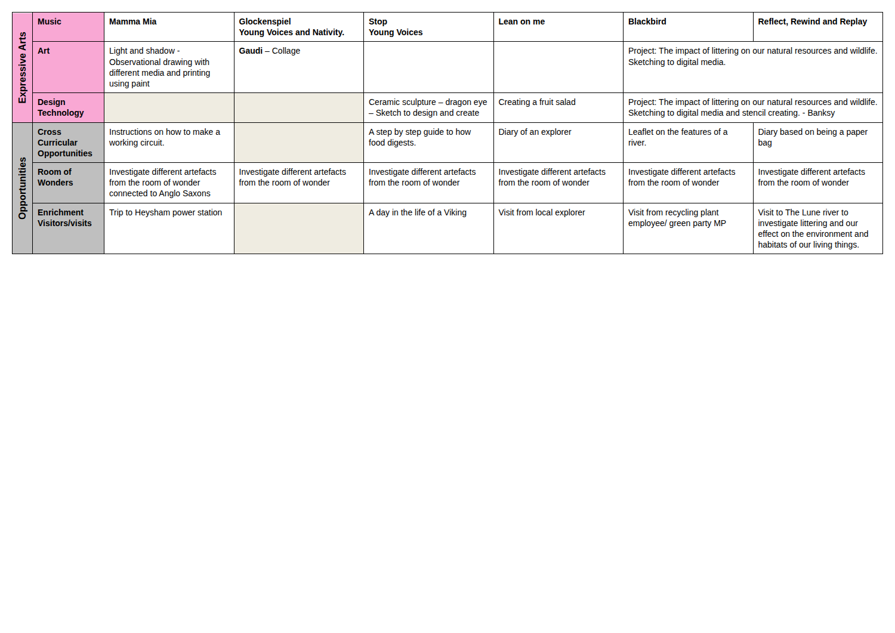| Expressive Arts | Music | Mamma Mia | Glockenspiel Young Voices and Nativity. | Stop Young Voices | Lean on me | Blackbird | Reflect, Rewind and Replay |
| Art | Light and shadow - Observational drawing with different media and printing using paint | Gaudi – Collage | | | Project: The impact of littering on our natural resources and wildlife. Sketching to digital media. |
| Design Technology | | | Ceramic sculpture – dragon eye – Sketch to design and create | Creating a fruit salad | Project: The impact of littering on our natural resources and wildlife. Sketching to digital media and stencil creating. - Banksy |
| Opportunities | Cross Curricular Opportunities | Instructions on how to make a working circuit. | | A step by step guide to how food digests. | Diary of an explorer | Leaflet on the features of a river. | Diary based on being a paper bag |
| Room of Wonders | Investigate different artefacts from the room of wonder connected to Anglo Saxons | Investigate different artefacts from the room of wonder | Investigate different artefacts from the room of wonder | Investigate different artefacts from the room of wonder | Investigate different artefacts from the room of wonder | Investigate different artefacts from the room of wonder |
| Enrichment Visitors/visits | Trip to Heysham power station | | A day in the life of a Viking | Visit from local explorer | Visit from recycling plant employee/ green party MP | Visit to The Lune river to investigate littering and our effect on the environment and habitats of our living things. |